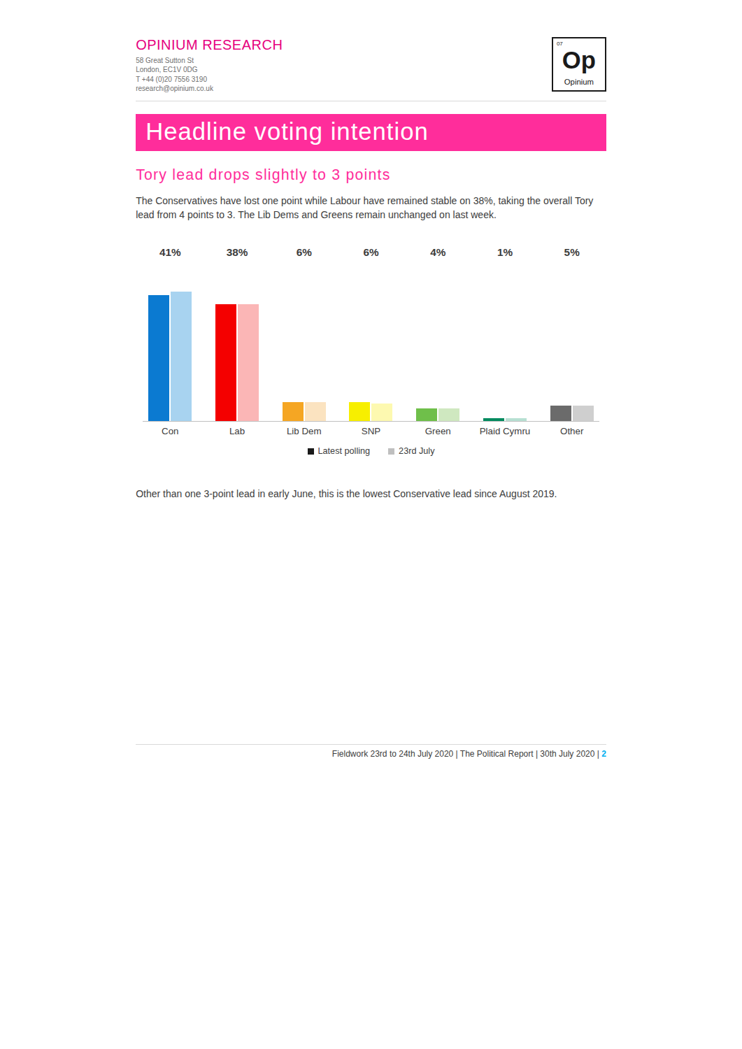OPINIUM RESEARCH
58 Great Sutton St
London, EC1V 0DG
T +44 (0)20 7556 3190
research@opinium.co.uk
07
Op
Opinium
Headline voting intention
Tory lead drops slightly to 3 points
The Conservatives have lost one point while Labour have remained stable on 38%, taking the overall Tory lead from 4 points to 3. The Lib Dems and Greens remain unchanged on last week.
41%
38%
6%
6%
4%
1%
5%
Con
Lab
Lib Dem
SNP
Green
Plaid Cymru
Other
Latest polling
23rd July
Other than one 3-point lead in early June, this is the lowest Conservative lead since August 2019.
Fieldwork 23rd to 24th July 2020 | The Political Report | 30th July 2020 | 2